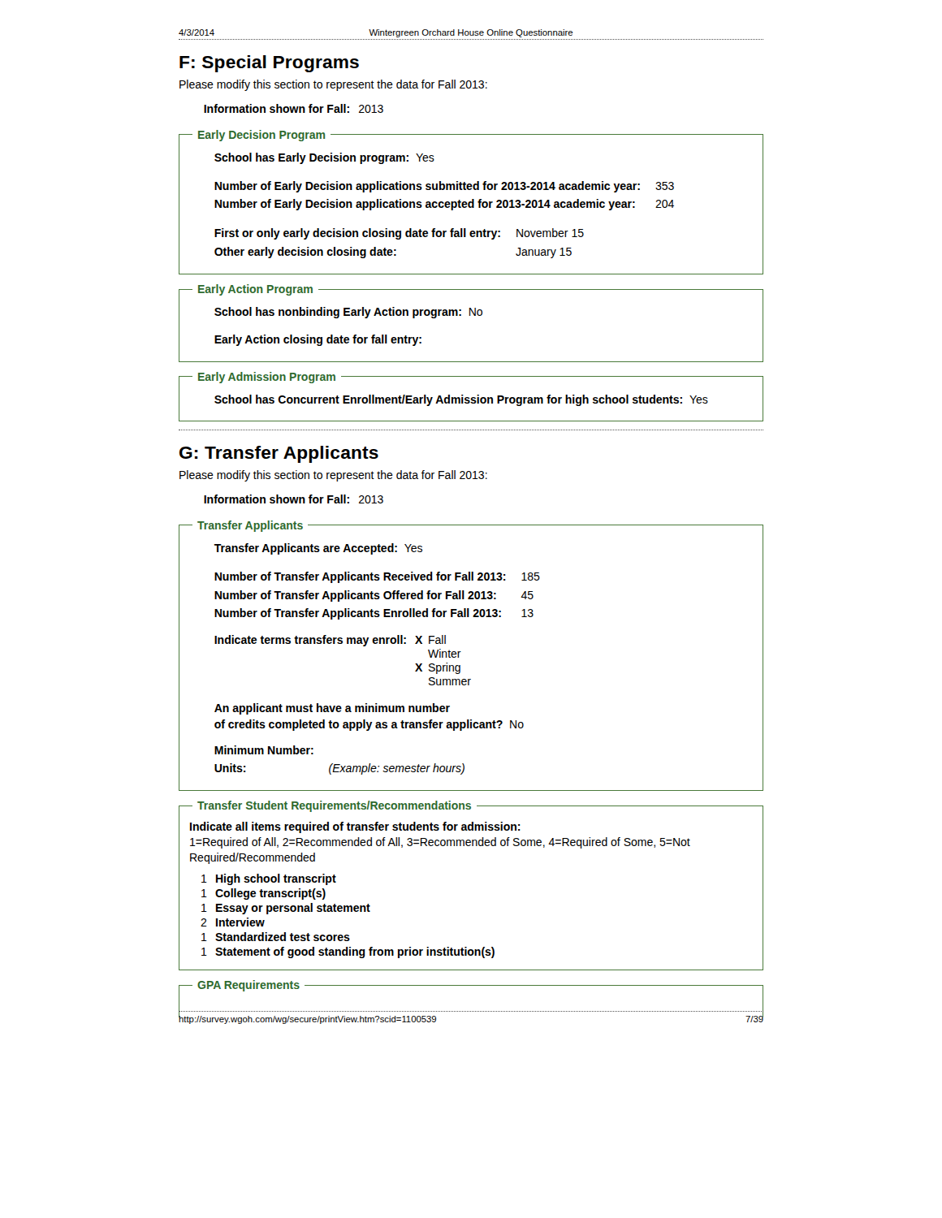4/3/2014
Wintergreen Orchard House Online Questionnaire
F: Special Programs
Please modify this section to represent the data for Fall 2013:
Information shown for Fall: 2013
Early Decision Program
School has Early Decision program: Yes
| Number of Early Decision applications submitted for 2013-2014 academic year: | 353 |
| Number of Early Decision applications accepted for 2013-2014 academic year: | 204 |
| First or only early decision closing date for fall entry: | November 15 |
| Other early decision closing date: | January 15 |
Early Action Program
School has nonbinding Early Action program: No
Early Action closing date for fall entry:
Early Admission Program
School has Concurrent Enrollment/Early Admission Program for high school students: Yes
G: Transfer Applicants
Please modify this section to represent the data for Fall 2013:
Information shown for Fall: 2013
Transfer Applicants
Transfer Applicants are Accepted: Yes
| Number of Transfer Applicants Received for Fall 2013: | 185 |
| Number of Transfer Applicants Offered for Fall 2013: | 45 |
| Number of Transfer Applicants Enrolled for Fall 2013: | 13 |
| Indicate terms transfers may enroll: | X | Fall |
| | | Winter |
| | X | Spring |
| | | Summer |
An applicant must have a minimum number
of credits completed to apply as a transfer applicant? No
| Minimum Number: | |
| Units: | (Example: semester hours) |
Transfer Student Requirements/Recommendations
Indicate all items required of transfer students for admission:
1=Required of All, 2=Recommended of All, 3=Recommended of Some, 4=Required of Some, 5=Not
Required/Recommended
1 High school transcript
1 College transcript(s)
1 Essay or personal statement
2 Interview
1 Standardized test scores
1 Statement of good standing from prior institution(s)
GPA Requirements
http://survey.wgoh.com/wg/secure/printView.htm?scid=1100539
7/39